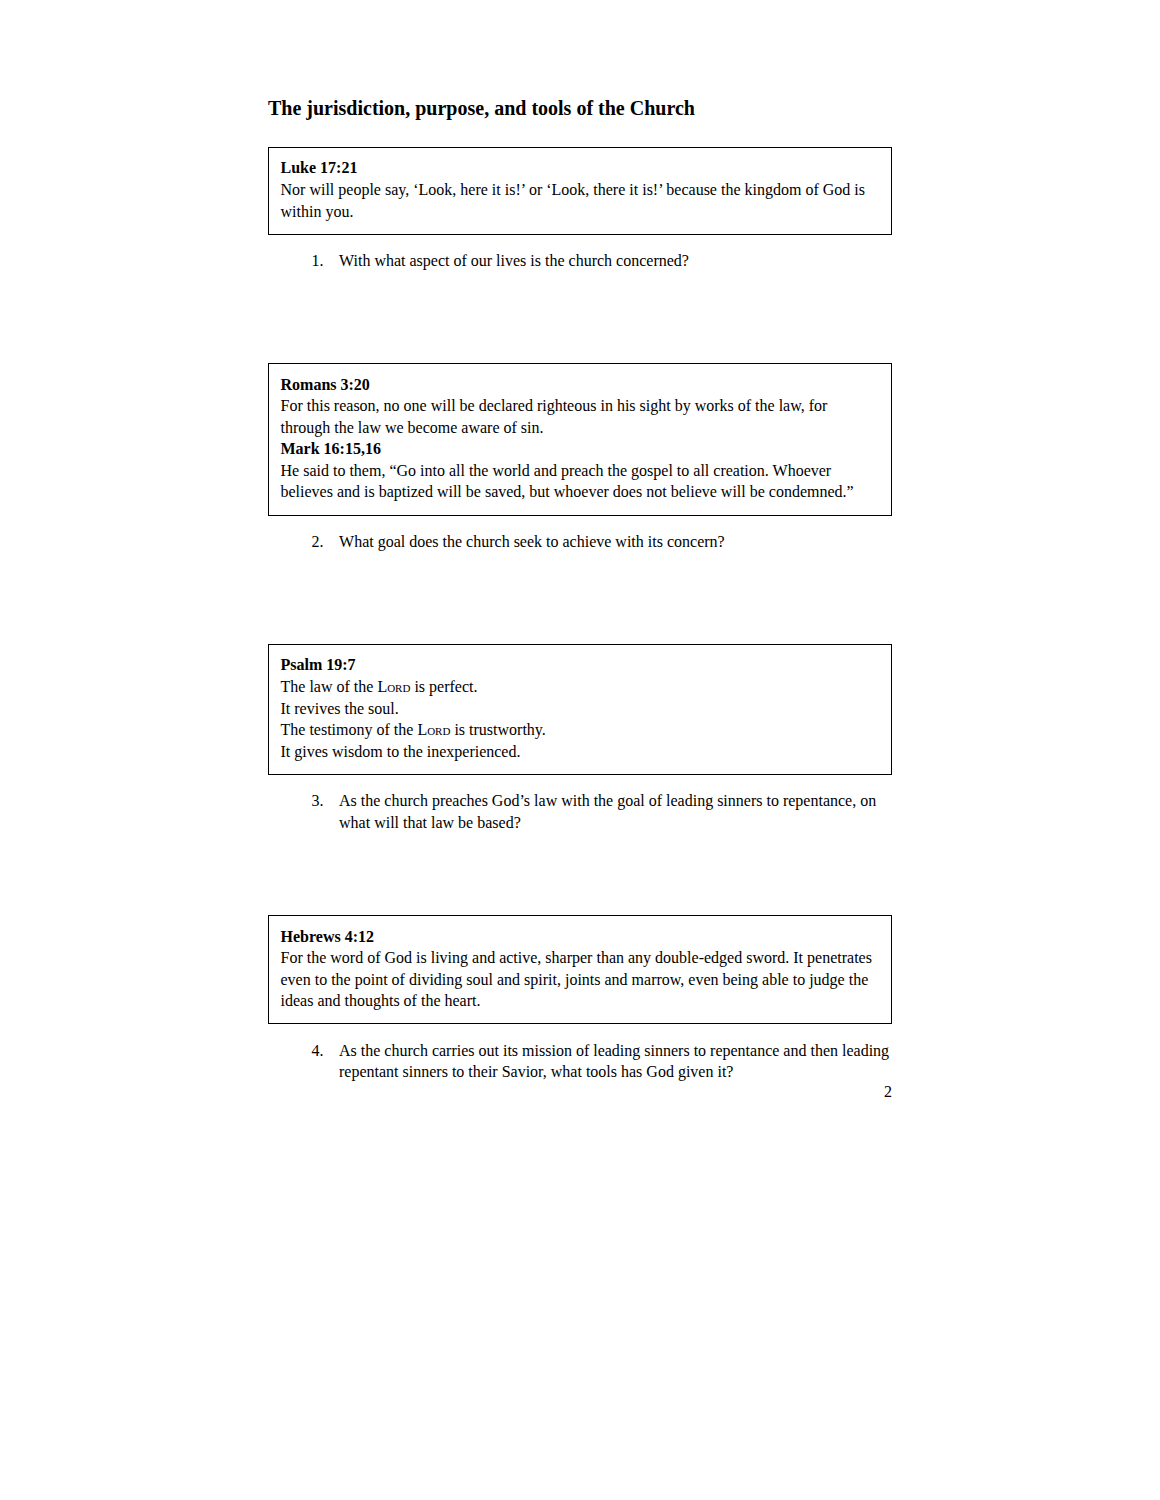The jurisdiction, purpose, and tools of the Church
Luke 17:21
Nor will people say, ‘Look, here it is!’ or ‘Look, there it is!’ because the kingdom of God is within you.
With what aspect of our lives is the church concerned?
Romans 3:20
For this reason, no one will be declared righteous in his sight by works of the law, for through the law we become aware of sin.
Mark 16:15,16
He said to them, “Go into all the world and preach the gospel to all creation. Whoever believes and is baptized will be saved, but whoever does not believe will be condemned.”
What goal does the church seek to achieve with its concern?
Psalm 19:7
The law of the Lord is perfect.
It revives the soul.
The testimony of the Lord is trustworthy.
It gives wisdom to the inexperienced.
As the church preaches God’s law with the goal of leading sinners to repentance, on what will that law be based?
Hebrews 4:12
For the word of God is living and active, sharper than any double-edged sword. It penetrates even to the point of dividing soul and spirit, joints and marrow, even being able to judge the ideas and thoughts of the heart.
As the church carries out its mission of leading sinners to repentance and then leading repentant sinners to their Savior, what tools has God given it?
2